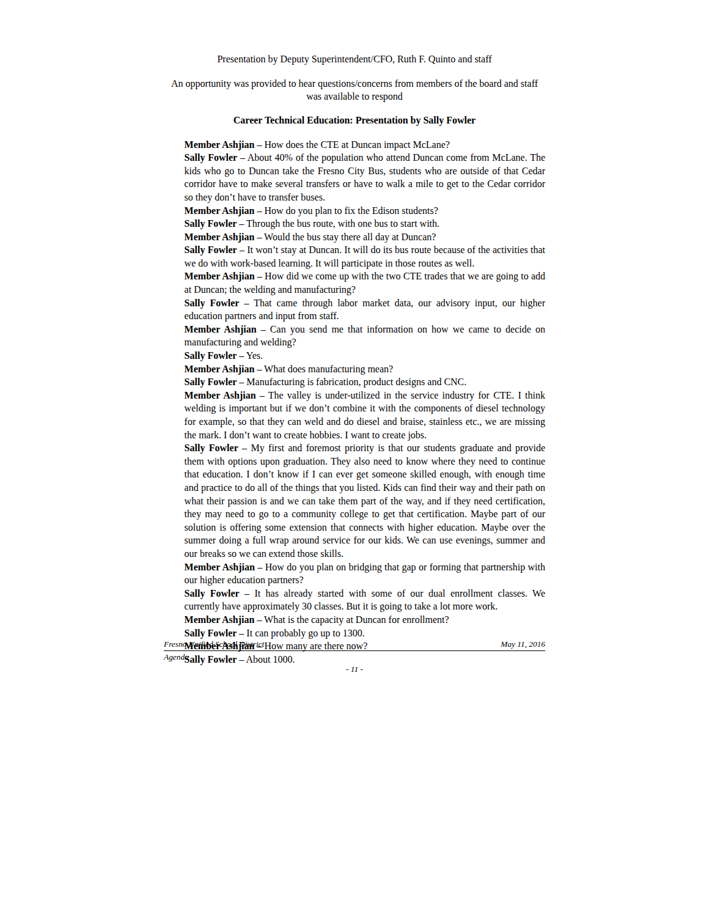Presentation by Deputy Superintendent/CFO, Ruth F. Quinto and staff
An opportunity was provided to hear questions/concerns from members of the board and staff was available to respond
Career Technical Education: Presentation by Sally Fowler
Member Ashjian – How does the CTE at Duncan impact McLane?
Sally Fowler – About 40% of the population who attend Duncan come from McLane. The kids who go to Duncan take the Fresno City Bus, students who are outside of that Cedar corridor have to make several transfers or have to walk a mile to get to the Cedar corridor so they don’t have to transfer buses.
Member Ashjian – How do you plan to fix the Edison students?
Sally Fowler – Through the bus route, with one bus to start with.
Member Ashjian – Would the bus stay there all day at Duncan?
Sally Fowler – It won’t stay at Duncan. It will do its bus route because of the activities that we do with work-based learning. It will participate in those routes as well.
Member Ashjian – How did we come up with the two CTE trades that we are going to add at Duncan; the welding and manufacturing?
Sally Fowler – That came through labor market data, our advisory input, our higher education partners and input from staff.
Member Ashjian – Can you send me that information on how we came to decide on manufacturing and welding?
Sally Fowler – Yes.
Member Ashjian – What does manufacturing mean?
Sally Fowler – Manufacturing is fabrication, product designs and CNC.
Member Ashjian – The valley is under-utilized in the service industry for CTE. I think welding is important but if we don’t combine it with the components of diesel technology for example, so that they can weld and do diesel and braise, stainless etc., we are missing the mark. I don’t want to create hobbies. I want to create jobs.
Sally Fowler – My first and foremost priority is that our students graduate and provide them with options upon graduation. They also need to know where they need to continue that education. I don’t know if I can ever get someone skilled enough, with enough time and practice to do all of the things that you listed. Kids can find their way and their path on what their passion is and we can take them part of the way, and if they need certification, they may need to go to a community college to get that certification. Maybe part of our solution is offering some extension that connects with higher education. Maybe over the summer doing a full wrap around service for our kids. We can use evenings, summer and our breaks so we can extend those skills.
Member Ashjian – How do you plan on bridging that gap or forming that partnership with our higher education partners?
Sally Fowler – It has already started with some of our dual enrollment classes. We currently have approximately 30 classes. But it is going to take a lot more work.
Member Ashjian – What is the capacity at Duncan for enrollment?
Sally Fowler – It can probably go up to 1300.
Member Ashjian – How many are there now?
Sally Fowler – About 1000.
Fresno Unified School District May 11, 2016
Agenda
- 11 -